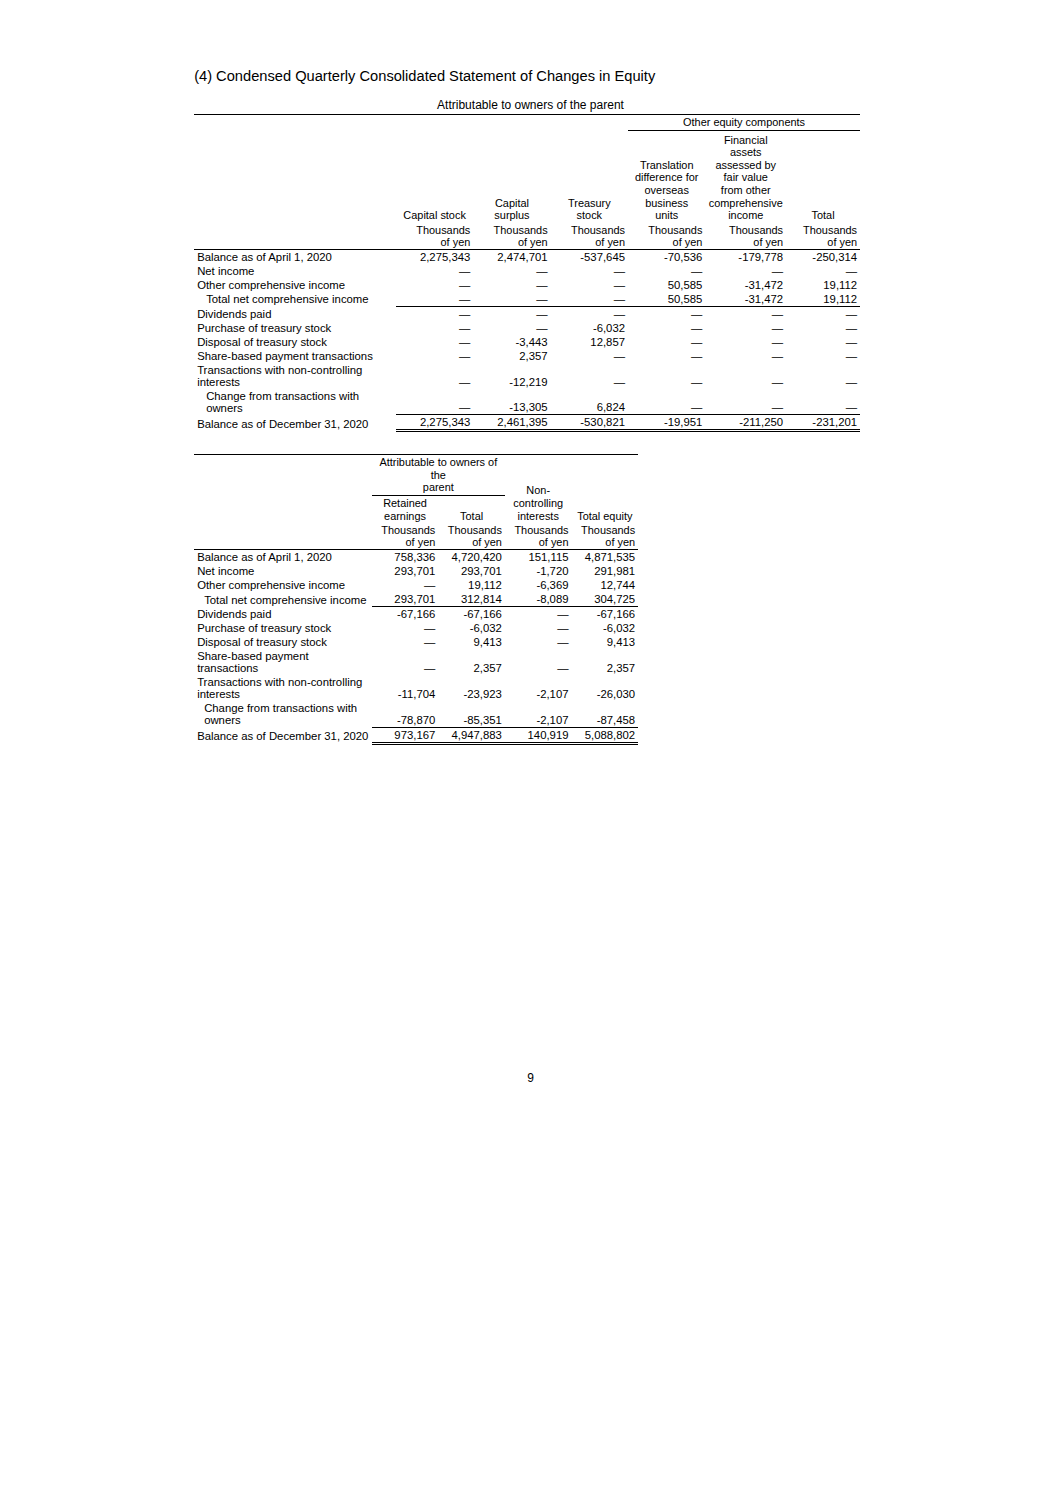(4) Condensed Quarterly Consolidated Statement of Changes in Equity
Attributable to owners of the parent
| | | | | Other equity components |
| --- | --- | --- | --- | --- |
| | Capital stock | Capital surplus | Treasury stock | Translation difference for overseas business units | Financial assets assessed by fair value from other comprehensive income | Total |
| | Thousands of yen | Thousands of yen | Thousands of yen | Thousands of yen | Thousands of yen | Thousands of yen |
| Balance as of April 1, 2020 | 2,275,343 | 2,474,701 | -537,645 | -70,536 | -179,778 | -250,314 |
| Net income | — | — | — | — | — | — |
| Other comprehensive income | — | — | — | 50,585 | -31,472 | 19,112 |
| Total net comprehensive income | — | — | — | 50,585 | -31,472 | 19,112 |
| Dividends paid | — | — | — | — | — | — |
| Purchase of treasury stock | — | — | -6,032 | — | — | — |
| Disposal of treasury stock | — | -3,443 | 12,857 | — | — | — |
| Share-based payment transactions | — | 2,357 | — | — | — | — |
| Transactions with non-controlling interests | — | -12,219 | — | — | — | — |
| Change from transactions with owners | — | -13,305 | 6,824 | — | — | — |
| Balance as of December 31, 2020 | 2,275,343 | 2,461,395 | -530,821 | -19,951 | -211,250 | -231,201 |
| | Attributable to owners of the parent | Non- controlling interests | Total equity |
| --- | --- | --- | --- |
| | Retained earnings | Total |
| | Thousands of yen | Thousands of yen | Thousands of yen | Thousands of yen |
| Balance as of April 1, 2020 | 758,336 | 4,720,420 | 151,115 | 4,871,535 |
| Net income | 293,701 | 293,701 | -1,720 | 291,981 |
| Other comprehensive income | — | 19,112 | -6,369 | 12,744 |
| Total net comprehensive income | 293,701 | 312,814 | -8,089 | 304,725 |
| Dividends paid | -67,166 | -67,166 | — | -67,166 |
| Purchase of treasury stock | — | -6,032 | — | -6,032 |
| Disposal of treasury stock | — | 9,413 | — | 9,413 |
| Share-based payment transactions | — | 2,357 | — | 2,357 |
| Transactions with non-controlling interests | -11,704 | -23,923 | -2,107 | -26,030 |
| Change from transactions with owners | -78,870 | -85,351 | -2,107 | -87,458 |
| Balance as of December 31, 2020 | 973,167 | 4,947,883 | 140,919 | 5,088,802 |
9